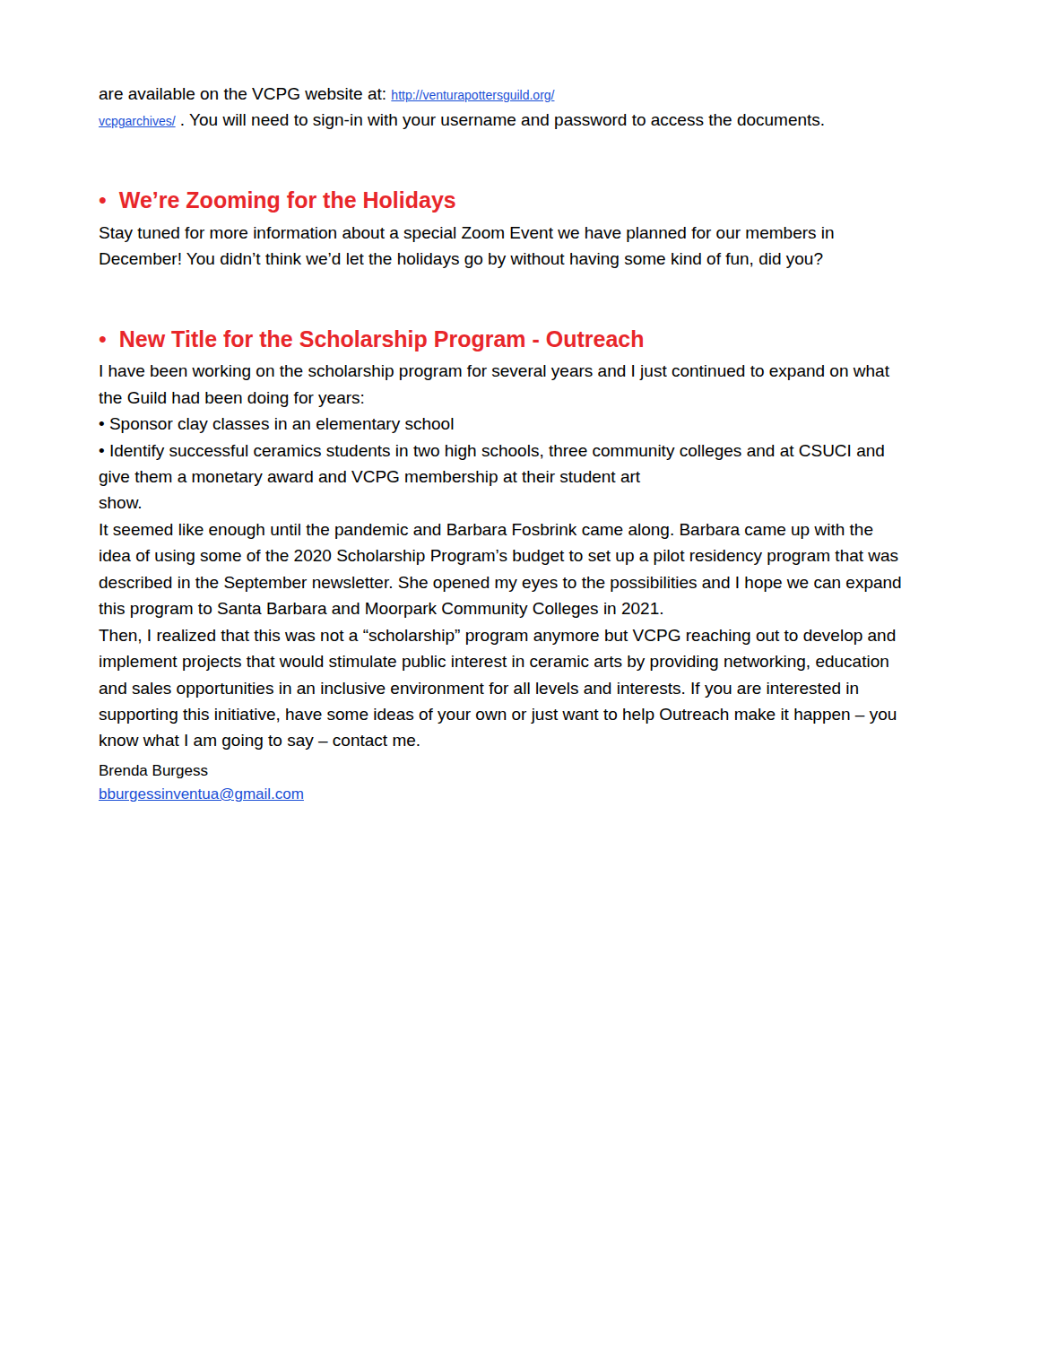are available on the VCPG website at: http://venturapottersguild.org/
vcpgarchives/ . You will need to sign-in with your username and password to access the documents.
•
We’re Zooming for the Holidays
Stay tuned for more information about a special Zoom Event we have planned for our members in December! You didn’t think we’d let the holidays go by without having some kind of fun, did you?
•
New Title for the Scholarship Program - Outreach
I have been working on the scholarship program for several years and I just continued to expand on what the Guild had been doing for years:
Sponsor clay classes in an elementary school
Identify successful ceramics students in two high schools, three community colleges and at CSUCI and give them a monetary award and VCPG membership at their student art
show.
It seemed like enough until the pandemic and Barbara Fosbrink came along. Barbara came up with the idea of using some of the 2020 Scholarship Program’s budget to set up a pilot residency program that was described in the September newsletter. She opened my eyes to the possibilities and I hope we can expand this program to Santa Barbara and Moorpark Community Colleges in 2021.
Then, I realized that this was not a “scholarship” program anymore but VCPG reaching out to develop and implement projects that would stimulate public interest in ceramic arts by providing networking, education and sales opportunities in an inclusive environment for all levels and interests. If you are interested in supporting this initiative, have some ideas of your own or just want to help Outreach make it happen – you know what I am going to say – contact me.
Brenda Burgess
bburgessinventua@gmail.com